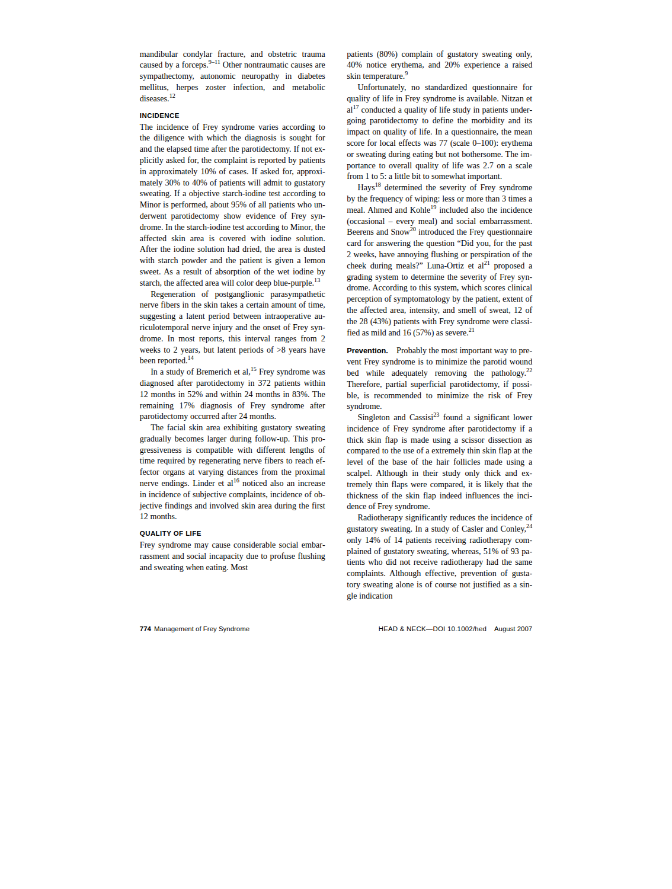mandibular condylar fracture, and obstetric trauma caused by a forceps.9–11 Other nontraumatic causes are sympathectomy, autonomic neuropathy in diabetes mellitus, herpes zoster infection, and metabolic diseases.12
Incidence
The incidence of Frey syndrome varies according to the diligence with which the diagnosis is sought for and the elapsed time after the parotidectomy. If not explicitly asked for, the complaint is reported by patients in approximately 10% of cases. If asked for, approximately 30% to 40% of patients will admit to gustatory sweating. If a objective starch-iodine test according to Minor is performed, about 95% of all patients who underwent parotidectomy show evidence of Frey syndrome. In the starch-iodine test according to Minor, the affected skin area is covered with iodine solution. After the iodine solution had dried, the area is dusted with starch powder and the patient is given a lemon sweet. As a result of absorption of the wet iodine by starch, the affected area will color deep blue-purple.13
Regeneration of postganglionic parasympathetic nerve fibers in the skin takes a certain amount of time, suggesting a latent period between intraoperative auriculotemporal nerve injury and the onset of Frey syndrome. In most reports, this interval ranges from 2 weeks to 2 years, but latent periods of >8 years have been reported.14
In a study of Bremerich et al,15 Frey syndrome was diagnosed after parotidectomy in 372 patients within 12 months in 52% and within 24 months in 83%. The remaining 17% diagnosis of Frey syndrome after parotidectomy occurred after 24 months.
The facial skin area exhibiting gustatory sweating gradually becomes larger during follow-up. This progressiveness is compatible with different lengths of time required by regenerating nerve fibers to reach effector organs at varying distances from the proximal nerve endings. Linder et al16 noticed also an increase in incidence of subjective complaints, incidence of objective findings and involved skin area during the first 12 months.
Quality of Life
Frey syndrome may cause considerable social embarrassment and social incapacity due to profuse flushing and sweating when eating. Most
patients (80%) complain of gustatory sweating only, 40% notice erythema, and 20% experience a raised skin temperature.9
Unfortunately, no standardized questionnaire for quality of life in Frey syndrome is available. Nitzan et al17 conducted a quality of life study in patients undergoing parotidectomy to define the morbidity and its impact on quality of life. In a questionnaire, the mean score for local effects was 77 (scale 0–100): erythema or sweating during eating but not bothersome. The importance to overall quality of life was 2.7 on a scale from 1 to 5: a little bit to somewhat important.
Hays18 determined the severity of Frey syndrome by the frequency of wiping: less or more than 3 times a meal. Ahmed and Kohle19 included also the incidence (occasional – every meal) and social embarrassment. Beerens and Snow20 introduced the Frey questionnaire card for answering the question “Did you, for the past 2 weeks, have annoying flushing or perspiration of the cheek during meals?” Luna-Ortiz et al21 proposed a grading system to determine the severity of Frey syndrome. According to this system, which scores clinical perception of symptomatology by the patient, extent of the affected area, intensity, and smell of sweat, 12 of the 28 (43%) patients with Frey syndrome were classified as mild and 16 (57%) as severe.21
Prevention. Probably the most important way to prevent Frey syndrome is to minimize the parotid wound bed while adequately removing the pathology.22 Therefore, partial superficial parotidectomy, if possible, is recommended to minimize the risk of Frey syndrome.
Singleton and Cassisi23 found a significant lower incidence of Frey syndrome after parotidectomy if a thick skin flap is made using a scissor dissection as compared to the use of a extremely thin skin flap at the level of the base of the hair follicles made using a scalpel. Although in their study only thick and extremely thin flaps were compared, it is likely that the thickness of the skin flap indeed influences the incidence of Frey syndrome.
Radiotherapy significantly reduces the incidence of gustatory sweating. In a study of Casler and Conley,24 only 14% of 14 patients receiving radiotherapy complained of gustatory sweating, whereas, 51% of 93 patients who did not receive radiotherapy had the same complaints. Although effective, prevention of gustatory sweating alone is of course not justified as a single indication
774 Management of Frey Syndrome
HEAD & NECK—DOI 10.1002/hed August 2007